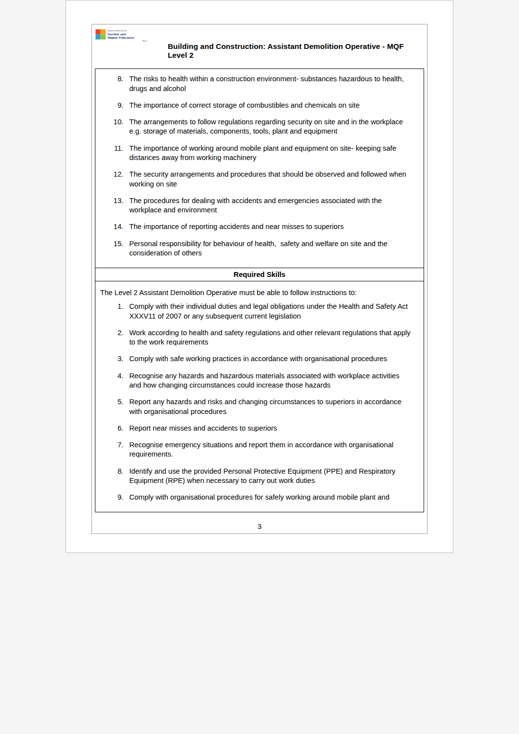National Commission for Further and Higher Education Malta
Building and Construction: Assistant Demolition Operative - MQF Level 2
The risks to health within a construction environment- substances hazardous to health, drugs and alcohol
The importance of correct storage of combustibles and chemicals on site
The arrangements to follow regulations regarding security on site and in the workplace e.g. storage of materials, components, tools, plant and equipment
The importance of working around mobile plant and equipment on site- keeping safe distances away from working machinery
The security arrangements and procedures that should be observed and followed when working on site
The procedures for dealing with accidents and emergencies associated with the workplace and environment
The importance of reporting accidents and near misses to superiors
Personal responsibility for behaviour of health, safety and welfare on site and the consideration of others
Required Skills
The Level 2 Assistant Demolition Operative must be able to follow instructions to:
Comply with their individual duties and legal obligations under the Health and Safety Act XXXV11 of 2007 or any subsequent current legislation
Work according to health and safety regulations and other relevant regulations that apply to the work requirements
Comply with safe working practices in accordance with organisational procedures
Recognise any hazards and hazardous materials associated with workplace activities and how changing circumstances could increase those hazards
Report any hazards and risks and changing circumstances to superiors in accordance with organisational procedures
Report near misses and accidents to superiors
Recognise emergency situations and report them in accordance with organisational requirements.
Identify and use the provided Personal Protective Equipment (PPE) and Respiratory Equipment (RPE) when necessary to carry out work duties
Comply with organisational procedures for safely working around mobile plant and
3